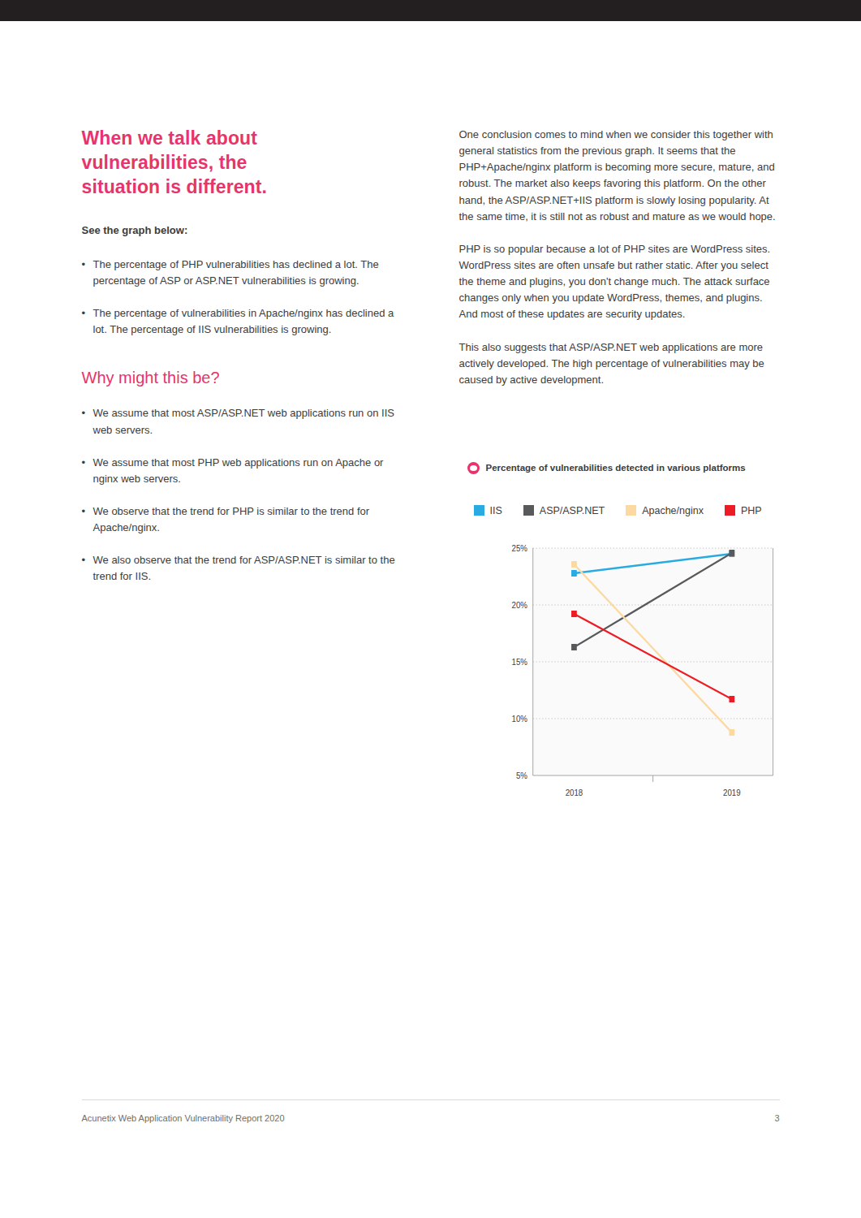When we talk about
vulnerabilities, the
situation is different.
See the graph below:
The percentage of PHP vulnerabilities has declined a lot. The percentage of ASP or ASP.NET vulnerabilities is growing.
The percentage of vulnerabilities in Apache/nginx has declined a lot. The percentage of IIS vulnerabilities is growing.
Why might this be?
We assume that most ASP/ASP.NET web applications run on IIS web servers.
We assume that most PHP web applications run on Apache or nginx web servers.
We observe that the trend for PHP is similar to the trend for Apache/nginx.
We also observe that the trend for ASP/ASP.NET is similar to the trend for IIS.
One conclusion comes to mind when we consider this together with general statistics from the previous graph. It seems that the PHP+Apache/nginx platform is becoming more secure, mature, and robust. The market also keeps favoring this platform. On the other hand, the ASP/ASP.NET+IIS platform is slowly losing popularity. At the same time, it is still not as robust and mature as we would hope.
PHP is so popular because a lot of PHP sites are WordPress sites. WordPress sites are often unsafe but rather static. After you select the theme and plugins, you don't change much. The attack surface changes only when you update WordPress, themes, and plugins. And most of these updates are security updates.
This also suggests that ASP/ASP.NET web applications are more actively developed. The high percentage of vulnerabilities may be caused by active development.
Percentage of vulnerabilities detected in various platforms
IIS ASP/ASP.NET Apache/nginx PHP
25% 20% 15% 10% 5% 2018 2019
Acunetix Web Application Vulnerability Report 2020 3